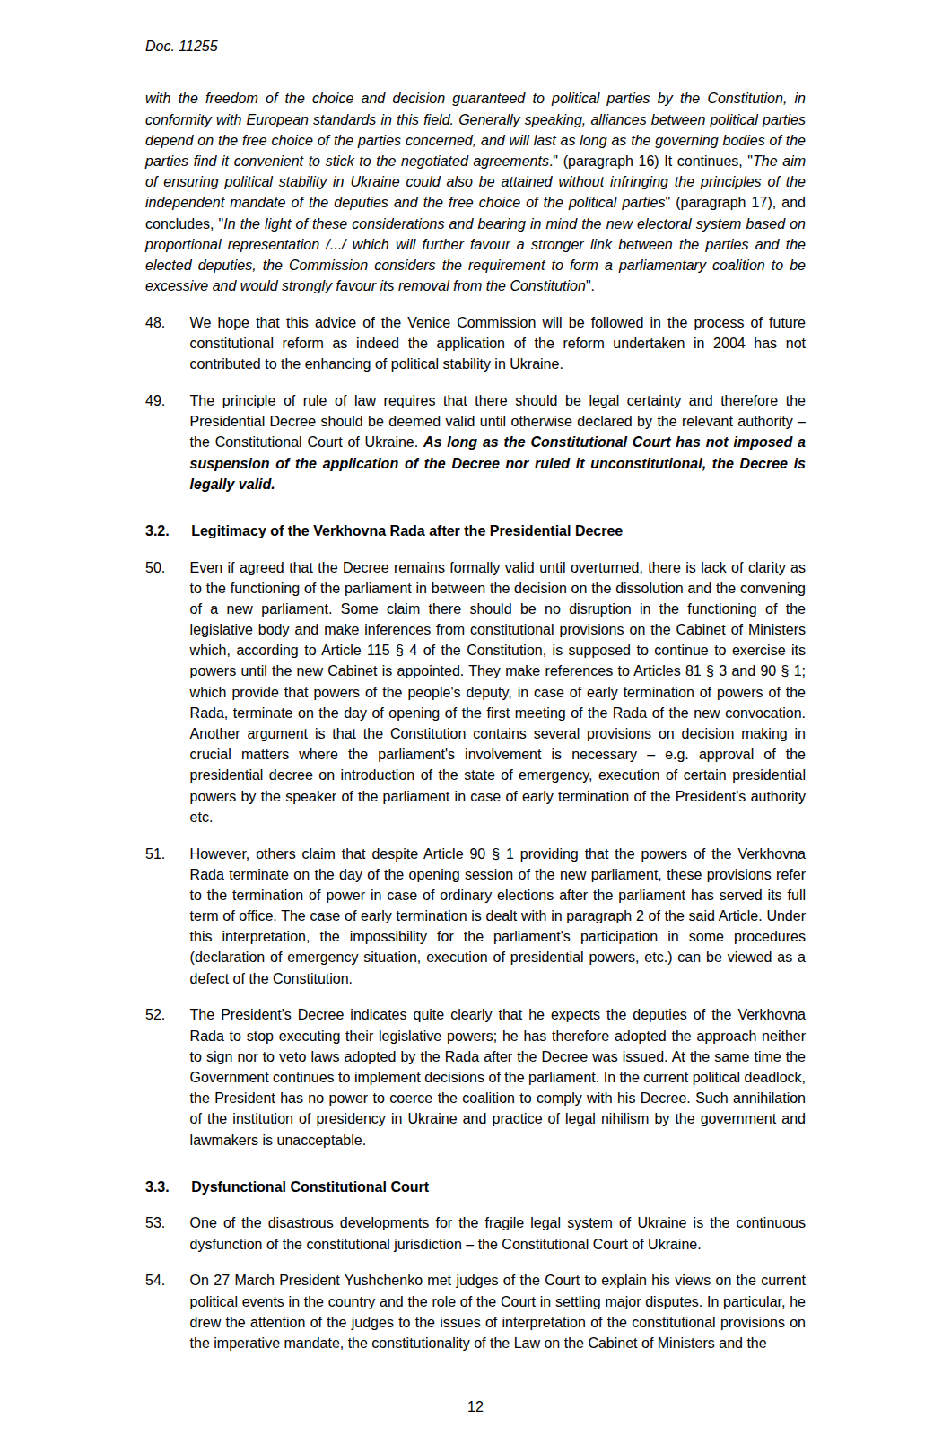Doc. 11255
with the freedom of the choice and decision guaranteed to political parties by the Constitution, in conformity with European standards in this field. Generally speaking, alliances between political parties depend on the free choice of the parties concerned, and will last as long as the governing bodies of the parties find it convenient to stick to the negotiated agreements." (paragraph 16) It continues, "The aim of ensuring political stability in Ukraine could also be attained without infringing the principles of the independent mandate of the deputies and the free choice of the political parties" (paragraph 17), and concludes, "In the light of these considerations and bearing in mind the new electoral system based on proportional representation /.../ which will further favour a stronger link between the parties and the elected deputies, the Commission considers the requirement to form a parliamentary coalition to be excessive and would strongly favour its removal from the Constitution".
48.
We hope that this advice of the Venice Commission will be followed in the process of future constitutional reform as indeed the application of the reform undertaken in 2004 has not contributed to the enhancing of political stability in Ukraine.
49.
The principle of rule of law requires that there should be legal certainty and therefore the Presidential Decree should be deemed valid until otherwise declared by the relevant authority – the Constitutional Court of Ukraine. As long as the Constitutional Court has not imposed a suspension of the application of the Decree nor ruled it unconstitutional, the Decree is legally valid.
3.2. Legitimacy of the Verkhovna Rada after the Presidential Decree
50.
Even if agreed that the Decree remains formally valid until overturned, there is lack of clarity as to the functioning of the parliament in between the decision on the dissolution and the convening of a new parliament. Some claim there should be no disruption in the functioning of the legislative body and make inferences from constitutional provisions on the Cabinet of Ministers which, according to Article 115 § 4 of the Constitution, is supposed to continue to exercise its powers until the new Cabinet is appointed. They make references to Articles 81 § 3 and 90 § 1; which provide that powers of the people's deputy, in case of early termination of powers of the Rada, terminate on the day of opening of the first meeting of the Rada of the new convocation. Another argument is that the Constitution contains several provisions on decision making in crucial matters where the parliament's involvement is necessary – e.g. approval of the presidential decree on introduction of the state of emergency, execution of certain presidential powers by the speaker of the parliament in case of early termination of the President's authority etc.
51.
However, others claim that despite Article 90 § 1 providing that the powers of the Verkhovna Rada terminate on the day of the opening session of the new parliament, these provisions refer to the termination of power in case of ordinary elections after the parliament has served its full term of office. The case of early termination is dealt with in paragraph 2 of the said Article. Under this interpretation, the impossibility for the parliament's participation in some procedures (declaration of emergency situation, execution of presidential powers, etc.) can be viewed as a defect of the Constitution.
52.
The President's Decree indicates quite clearly that he expects the deputies of the Verkhovna Rada to stop executing their legislative powers; he has therefore adopted the approach neither to sign nor to veto laws adopted by the Rada after the Decree was issued. At the same time the Government continues to implement decisions of the parliament. In the current political deadlock, the President has no power to coerce the coalition to comply with his Decree. Such annihilation of the institution of presidency in Ukraine and practice of legal nihilism by the government and lawmakers is unacceptable.
3.3. Dysfunctional Constitutional Court
53.
One of the disastrous developments for the fragile legal system of Ukraine is the continuous dysfunction of the constitutional jurisdiction – the Constitutional Court of Ukraine.
54.
On 27 March President Yushchenko met judges of the Court to explain his views on the current political events in the country and the role of the Court in settling major disputes. In particular, he drew the attention of the judges to the issues of interpretation of the constitutional provisions on the imperative mandate, the constitutionality of the Law on the Cabinet of Ministers and the
12